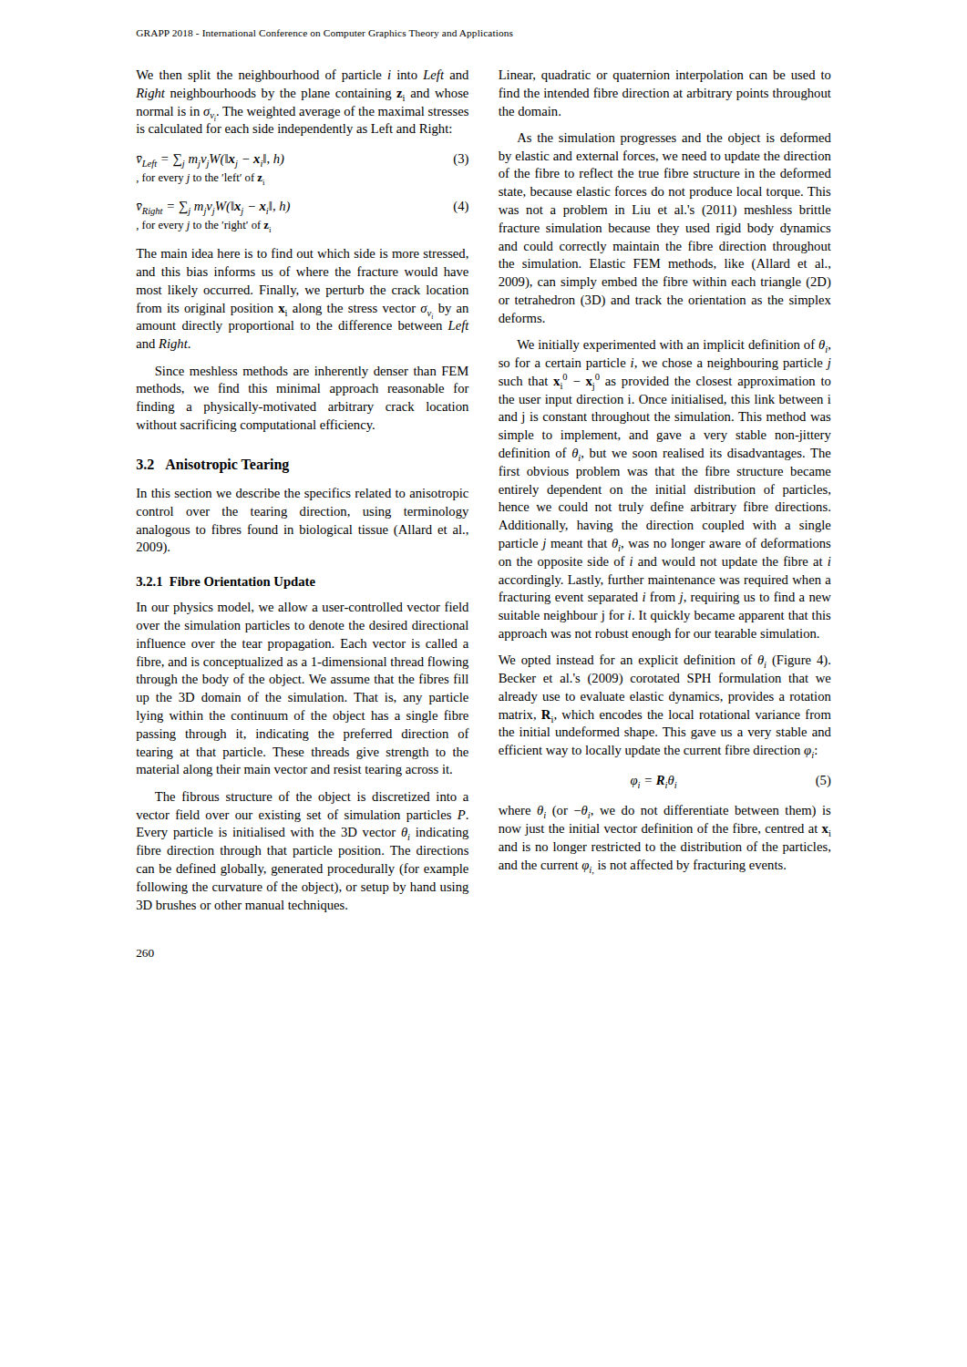GRAPP 2018 - International Conference on Computer Graphics Theory and Applications
We then split the neighbourhood of particle i into Left and Right neighbourhoods by the plane containing zi and whose normal is in σvi. The weighted average of the maximal stresses is calculated for each side independently as Left and Right:
v̄Left = ∑j mjvjW(‖xj − xi‖, h) (3)
, for every j to the ′left′ of zi
v̄Right = ∑j mjvjW(‖xj − xi‖, h) (4)
, for every j to the ′right′ of zi
The main idea here is to find out which side is more stressed, and this bias informs us of where the fracture would have most likely occurred. Finally, we perturb the crack location from its original position xi along the stress vector σvi by an amount directly proportional to the difference between Left and Right.
Since meshless methods are inherently denser than FEM methods, we find this minimal approach reasonable for finding a physically-motivated arbitrary crack location without sacrificing computational efficiency.
3.2 Anisotropic Tearing
In this section we describe the specifics related to anisotropic control over the tearing direction, using terminology analogous to fibres found in biological tissue (Allard et al., 2009).
3.2.1 Fibre Orientation Update
In our physics model, we allow a user-controlled vector field over the simulation particles to denote the desired directional influence over the tear propagation. Each vector is called a fibre, and is conceptualized as a 1-dimensional thread flowing through the body of the object. We assume that the fibres fill up the 3D domain of the simulation. That is, any particle lying within the continuum of the object has a single fibre passing through it, indicating the preferred direction of tearing at that particle. These threads give strength to the material along their main vector and resist tearing across it.
The fibrous structure of the object is discretized into a vector field over our existing set of simulation particles P. Every particle is initialised with the 3D vector θi indicating fibre direction through that particle position. The directions can be defined globally, generated procedurally (for example following the curvature of the object), or setup by hand using 3D brushes or other manual techniques.
Linear, quadratic or quaternion interpolation can be used to find the intended fibre direction at arbitrary points throughout the domain.
As the simulation progresses and the object is deformed by elastic and external forces, we need to update the direction of the fibre to reflect the true fibre structure in the deformed state, because elastic forces do not produce local torque. This was not a problem in Liu et al.'s (2011) meshless brittle fracture simulation because they used rigid body dynamics and could correctly maintain the fibre direction throughout the simulation. Elastic FEM methods, like (Allard et al., 2009), can simply embed the fibre within each triangle (2D) or tetrahedron (3D) and track the orientation as the simplex deforms.
We initially experimented with an implicit definition of θi, so for a certain particle i, we chose a neighbouring particle j such that xi0 − xj0 as provided the closest approximation to the user input direction i. Once initialised, this link between i and j is constant throughout the simulation. This method was simple to implement, and gave a very stable non-jittery definition of θi, but we soon realised its disadvantages. The first obvious problem was that the fibre structure became entirely dependent on the initial distribution of particles, hence we could not truly define arbitrary fibre directions. Additionally, having the direction coupled with a single particle j meant that θi, was no longer aware of deformations on the opposite side of i and would not update the fibre at i accordingly. Lastly, further maintenance was required when a fracturing event separated i from j, requiring us to find a new suitable neighbour j for i. It quickly became apparent that this approach was not robust enough for our tearable simulation.
We opted instead for an explicit definition of θi (Figure 4). Becker et al.'s (2009) corotated SPH formulation that we already use to evaluate elastic dynamics, provides a rotation matrix, Ri, which encodes the local rotational variance from the initial undeformed shape. This gave us a very stable and efficient way to locally update the current fibre direction φi:
φi = Riθi (5)
where θi (or −θi, we do not differentiate between them) is now just the initial vector definition of the fibre, centred at xi and is no longer restricted to the distribution of the particles, and the current φi, is not affected by fracturing events.
260